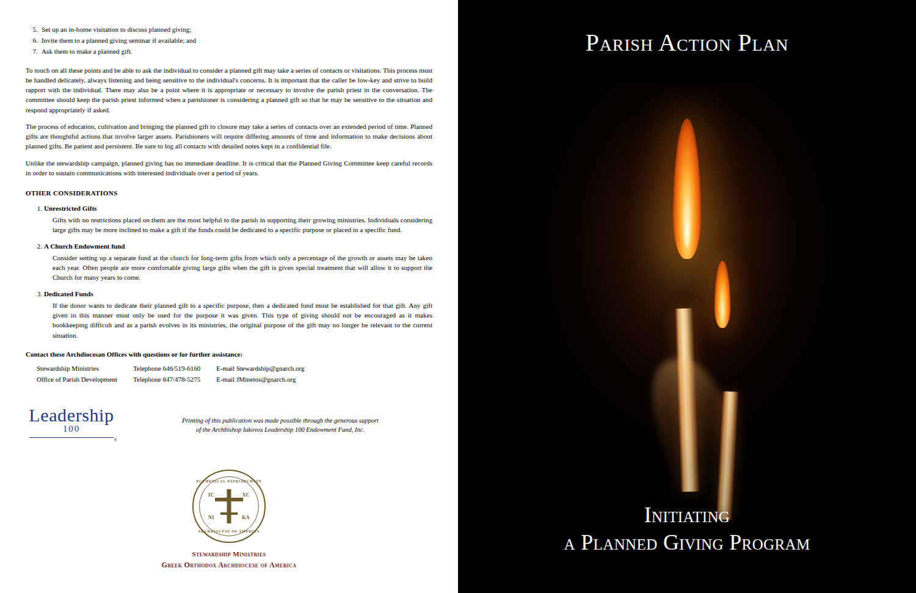Set up an in-home visitation to discuss planned giving;
Invite them to a planned giving seminar if available; and
Ask them to make a planned gift.
To touch on all these points and be able to ask the individual to consider a planned gift may take a series of contacts or visitations. This process must be handled delicately, always listening and being sensitive to the individual's concerns. It is important that the caller be low-key and strive to build rapport with the individual. There may also be a point where it is appropriate or necessary to involve the parish priest in the conversation. The committee should keep the parish priest informed when a parishioner is considering a planned gift so that he may be sensitive to the situation and respond appropriately if asked.
The process of education, cultivation and bringing the planned gift to closure may take a series of contacts over an extended period of time. Planned gifts are thoughtful actions that involve larger assets. Parishioners will require differing amounts of time and information to make decisions about planned gifts. Be patient and persistent. Be sure to log all contacts with detailed notes kept in a confidential file.
Unlike the stewardship campaign, planned giving has no immediate deadline. It is critical that the Planned Giving Committee keep careful records in order to sustain communications with interested individuals over a period of years.
Other Considerations
Unrestricted Gifts
Gifts with no restrictions placed on them are the most helpful to the parish in supporting their growing ministries. Individuals considering large gifts may be more inclined to make a gift if the funds could be dedicated to a specific purpose or placed in a specific fund.
A Church Endowment fund
Consider setting up a separate fund at the church for long-term gifts from which only a percentage of the growth or assets may be taken each year. Often people are more comfortable giving large gifts when the gift is given special treatment that will allow it to support the Church for many years to come.
Dedicated Funds
If the donor wants to dedicate their planned gift to a specific purpose, then a dedicated fund must be established for that gift. Any gift given in this manner must only be used for the purpose it was given. This type of giving should not be encouraged as it makes bookkeeping difficult and as a parish evolves in its ministries, the original purpose of the gift may no longer be relevant to the current situation.
Contact these Archdiocesan Offices with questions or for further assistance:
| Stewardship Ministries | Telephone 646/519-6160 | E-mail Stewardship@goarch.org |
| Office of Parish Development | Telephone 847/478-5275 | E-mail JMinetos@goarch.org |
Leadership 100
®
Printing of this publication was made possible through the generous support
of the Archbishop Iakovos Leadership 100 Endowment Fund, Inc.
ECUMENICAL PATRIARCHATE
ARCHDIOCESE OF AMERICA
IC XC NI KA
Stewardship Ministries
Greek Orthodox Archdiocese of America
Parish Action Plan
Initiating
a Planned Giving Program